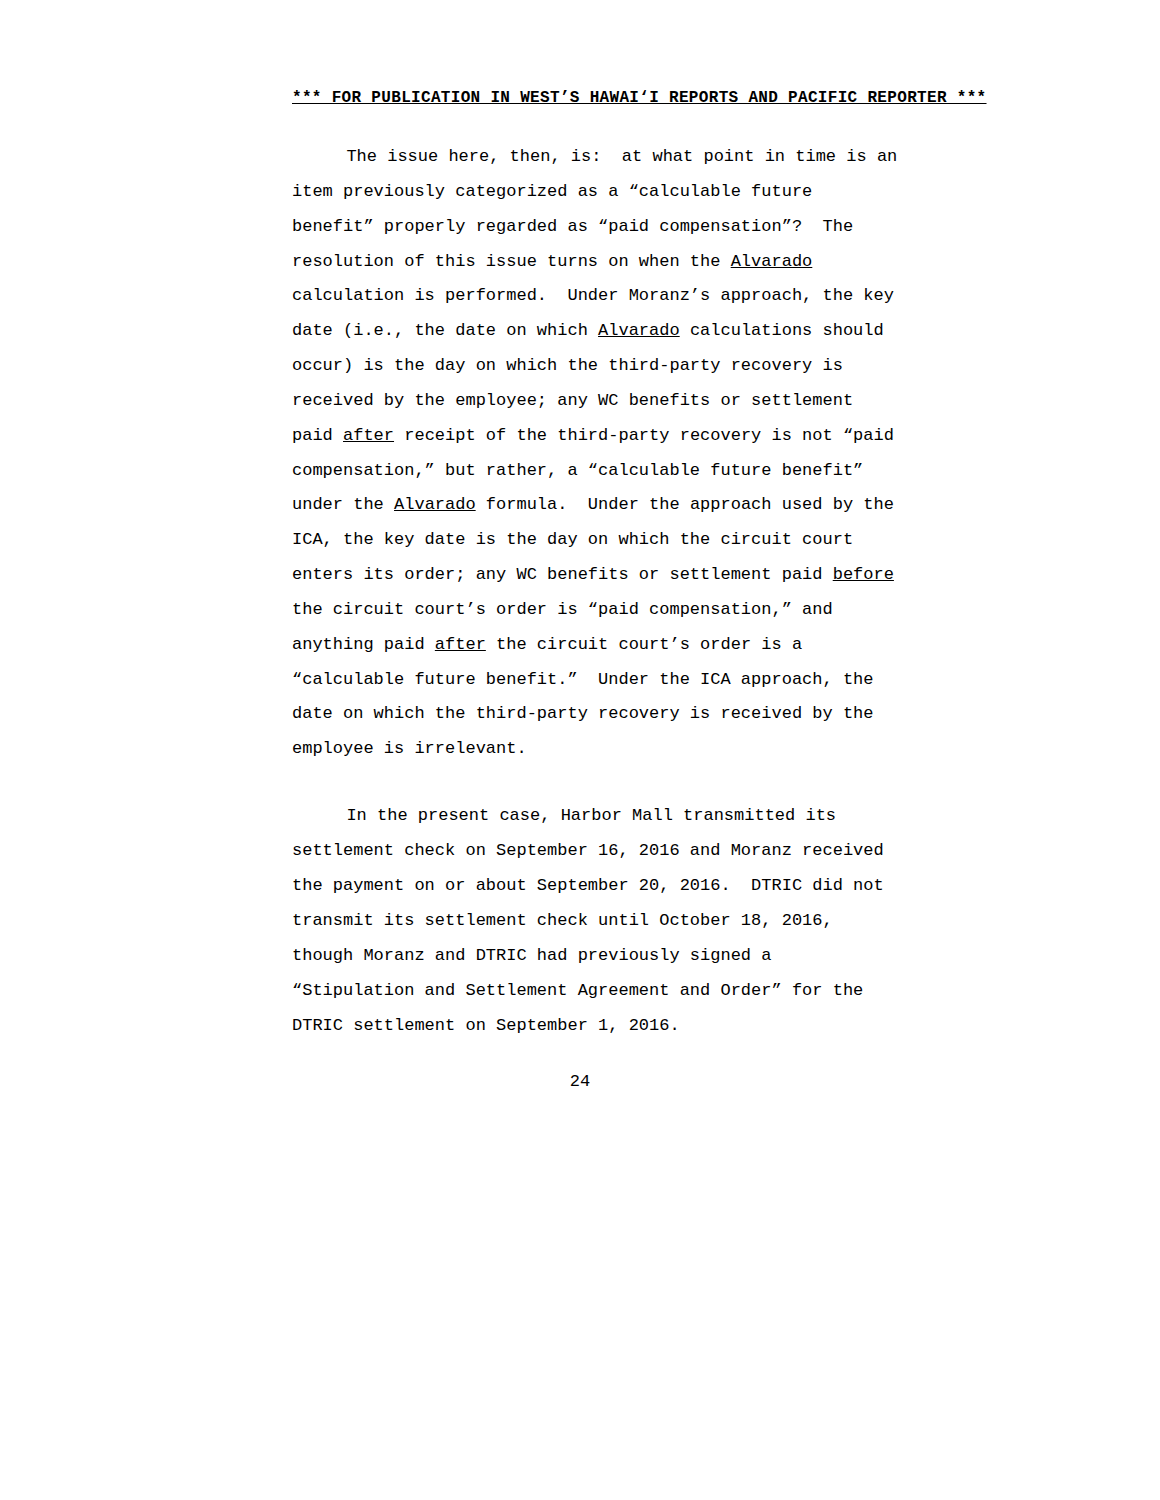*** FOR PUBLICATION IN WEST’S HAWAI‘I REPORTS AND PACIFIC REPORTER ***
The issue here, then, is: at what point in time is an item previously categorized as a “calculable future benefit” properly regarded as “paid compensation”? The resolution of this issue turns on when the Alvarado calculation is performed. Under Moranz’s approach, the key date (i.e., the date on which Alvarado calculations should occur) is the day on which the third-party recovery is received by the employee; any WC benefits or settlement paid after receipt of the third-party recovery is not “paid compensation,” but rather, a “calculable future benefit” under the Alvarado formula. Under the approach used by the ICA, the key date is the day on which the circuit court enters its order; any WC benefits or settlement paid before the circuit court’s order is “paid compensation,” and anything paid after the circuit court’s order is a “calculable future benefit.” Under the ICA approach, the date on which the third-party recovery is received by the employee is irrelevant.
In the present case, Harbor Mall transmitted its settlement check on September 16, 2016 and Moranz received the payment on or about September 20, 2016. DTRIC did not transmit its settlement check until October 18, 2016, though Moranz and DTRIC had previously signed a “Stipulation and Settlement Agreement and Order” for the DTRIC settlement on September 1, 2016.
24